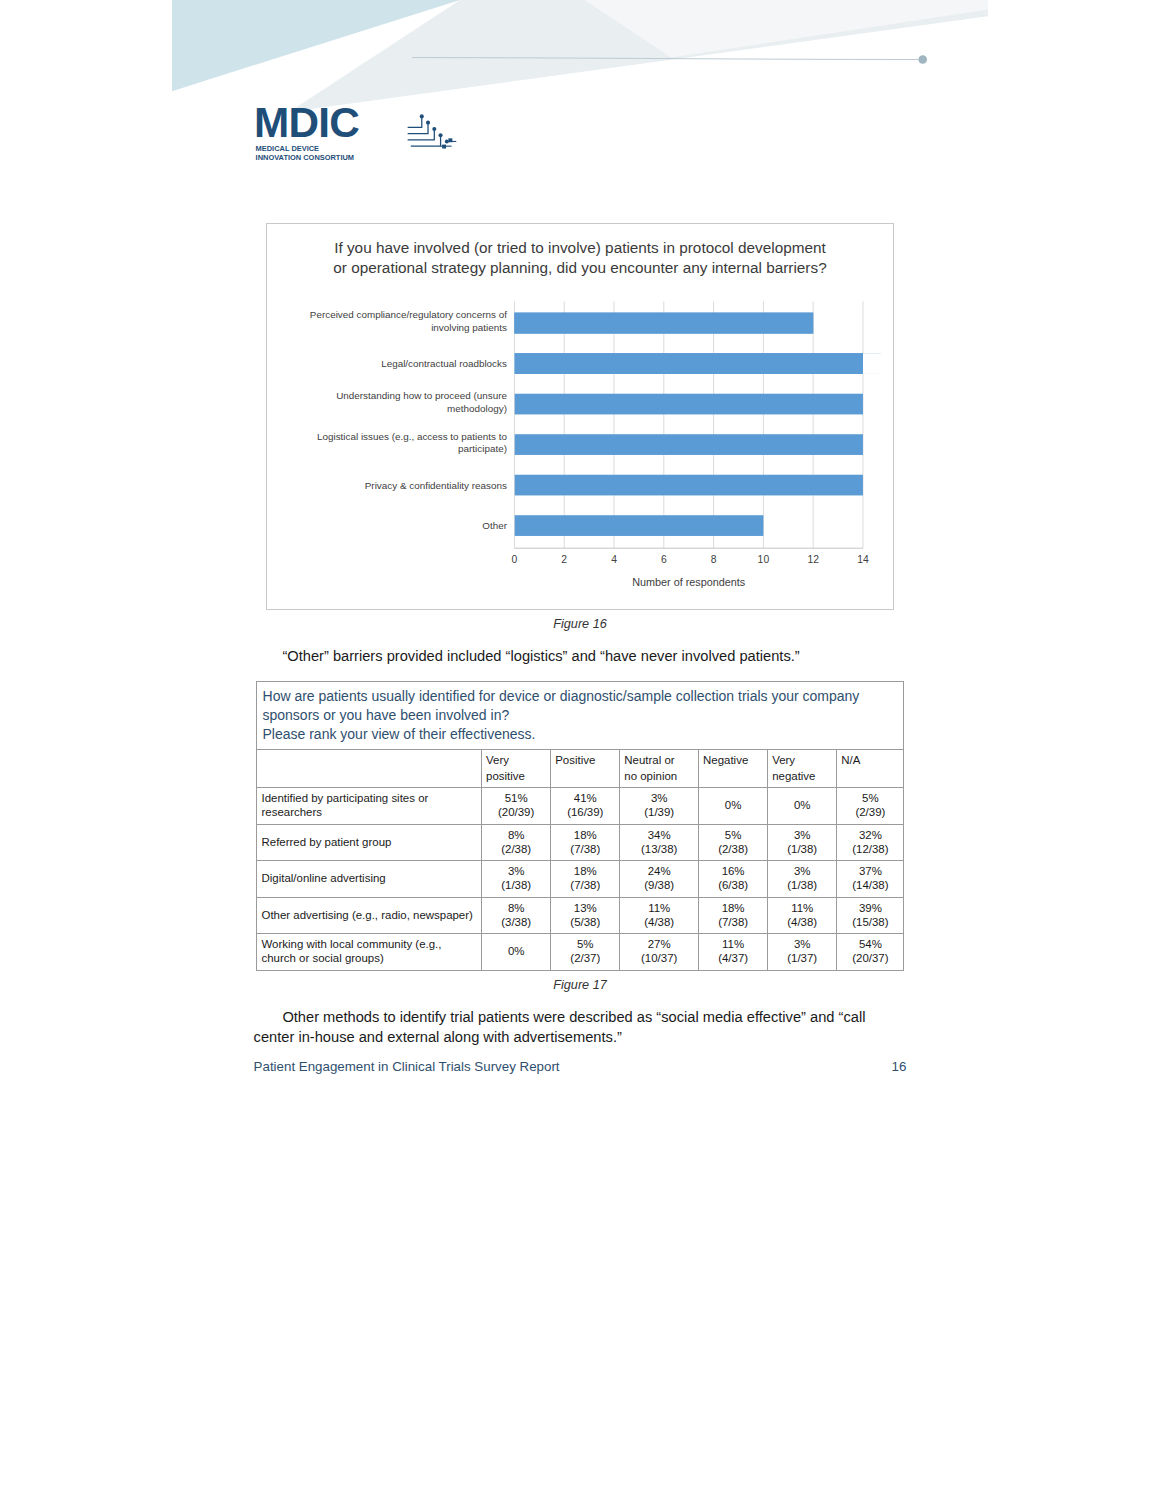MDIC MEDICAL DEVICE INNOVATION CONSORTIUM
If you have involved (or tried to involve) patients in protocol development
or operational strategy planning, did you encounter any internal barriers?
Perceived compliance/regulatory concerns of involving patients Legal/contractual roadblocks Understanding how to proceed (unsure methodology) Logistical issues (e.g., access to patients to participate) Privacy & confidentiality reasons Other 0 2 4 6 8 10 12 14 Number of respondents
Figure 16
“Other” barriers provided included “logistics” and “have never involved patients.”
| How are patients usually identified for device or diagnostic/sample collection trials your company sponsors or you have been involved in? Please rank your view of their effectiveness. |
| | Very positive | Positive | Neutral or no opinion | Negative | Very negative | N/A |
| Identified by participating sites or researchers | 51% (20/39) | 41% (16/39) | 3% (1/39) | 0% | 0% | 5% (2/39) |
| Referred by patient group | 8% (2/38) | 18% (7/38) | 34% (13/38) | 5% (2/38) | 3% (1/38) | 32% (12/38) |
| Digital/online advertising | 3% (1/38) | 18% (7/38) | 24% (9/38) | 16% (6/38) | 3% (1/38) | 37% (14/38) |
| Other advertising (e.g., radio, newspaper) | 8% (3/38) | 13% (5/38) | 11% (4/38) | 18% (7/38) | 11% (4/38) | 39% (15/38) |
| Working with local community (e.g., church or social groups) | 0% | 5% (2/37) | 27% (10/37) | 11% (4/37) | 3% (1/37) | 54% (20/37) |
Figure 17
Other methods to identify trial patients were described as “social media effective” and “call center in-house and external along with advertisements.”
Patient Engagement in Clinical Trials Survey Report
16